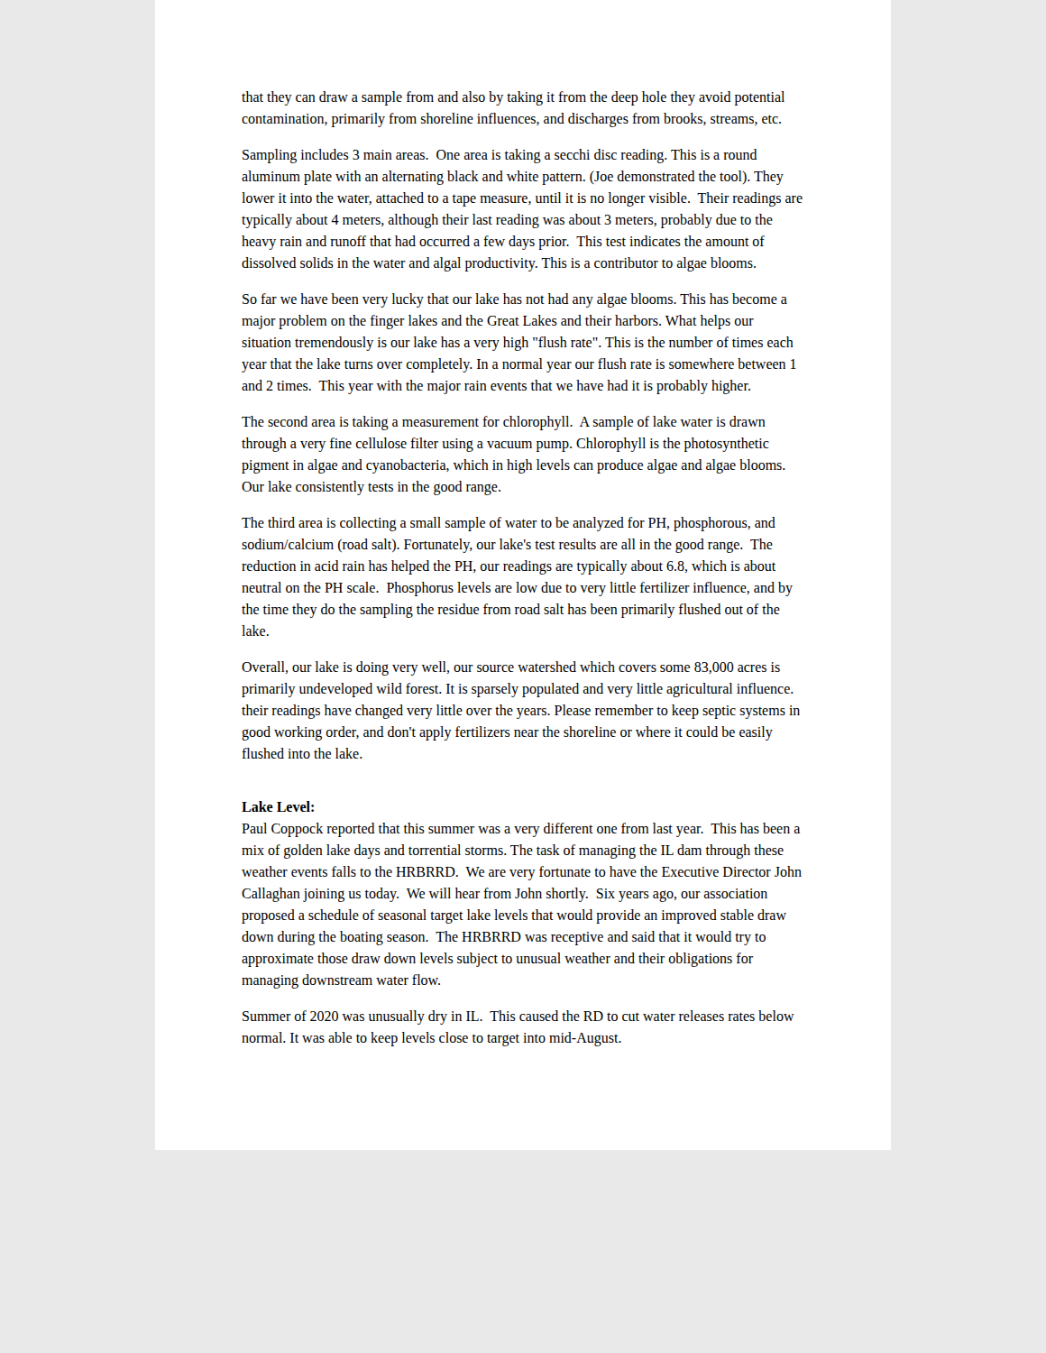that they can draw a sample from and also by taking it from the deep hole they avoid potential contamination, primarily from shoreline influences, and discharges from brooks, streams, etc.
Sampling includes 3 main areas. One area is taking a secchi disc reading. This is a round aluminum plate with an alternating black and white pattern. (Joe demonstrated the tool). They lower it into the water, attached to a tape measure, until it is no longer visible. Their readings are typically about 4 meters, although their last reading was about 3 meters, probably due to the heavy rain and runoff that had occurred a few days prior. This test indicates the amount of dissolved solids in the water and algal productivity. This is a contributor to algae blooms.
So far we have been very lucky that our lake has not had any algae blooms. This has become a major problem on the finger lakes and the Great Lakes and their harbors. What helps our situation tremendously is our lake has a very high "flush rate". This is the number of times each year that the lake turns over completely. In a normal year our flush rate is somewhere between 1 and 2 times. This year with the major rain events that we have had it is probably higher.
The second area is taking a measurement for chlorophyll. A sample of lake water is drawn through a very fine cellulose filter using a vacuum pump. Chlorophyll is the photosynthetic pigment in algae and cyanobacteria, which in high levels can produce algae and algae blooms. Our lake consistently tests in the good range.
The third area is collecting a small sample of water to be analyzed for PH, phosphorous, and sodium/calcium (road salt). Fortunately, our lake's test results are all in the good range. The reduction in acid rain has helped the PH, our readings are typically about 6.8, which is about neutral on the PH scale. Phosphorus levels are low due to very little fertilizer influence, and by the time they do the sampling the residue from road salt has been primarily flushed out of the lake.
Overall, our lake is doing very well, our source watershed which covers some 83,000 acres is primarily undeveloped wild forest. It is sparsely populated and very little agricultural influence. their readings have changed very little over the years. Please remember to keep septic systems in good working order, and don't apply fertilizers near the shoreline or where it could be easily flushed into the lake.
Lake Level:
Paul Coppock reported that this summer was a very different one from last year. This has been a mix of golden lake days and torrential storms. The task of managing the IL dam through these weather events falls to the HRBRRD. We are very fortunate to have the Executive Director John Callaghan joining us today. We will hear from John shortly. Six years ago, our association proposed a schedule of seasonal target lake levels that would provide an improved stable draw down during the boating season. The HRBRRD was receptive and said that it would try to approximate those draw down levels subject to unusual weather and their obligations for managing downstream water flow.
Summer of 2020 was unusually dry in IL. This caused the RD to cut water releases rates below normal. It was able to keep levels close to target into mid-August.